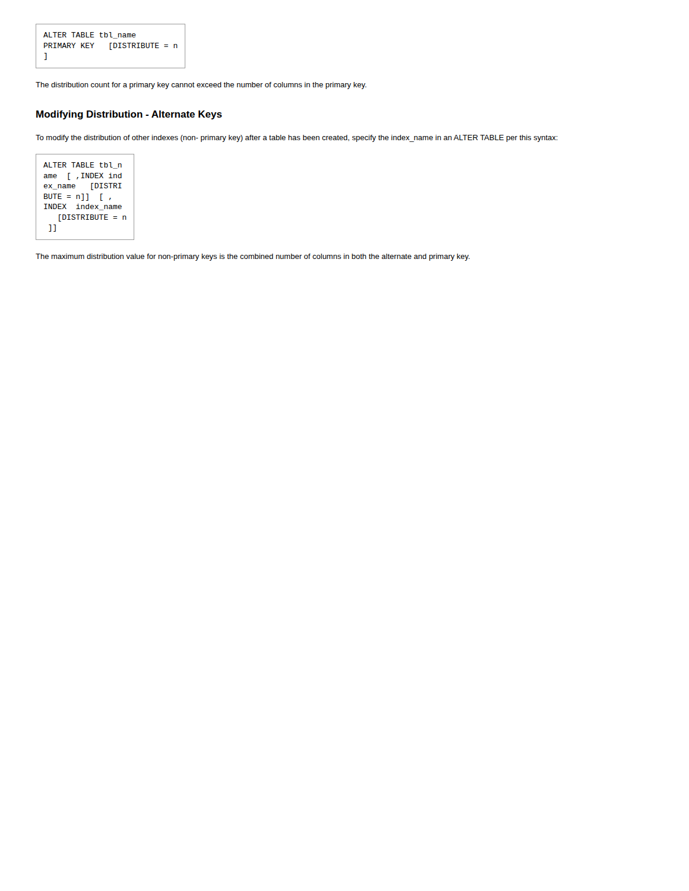ALTER TABLE tbl_name
PRIMARY KEY   [DISTRIBUTE = n
]
The distribution count for a primary key cannot exceed the number of columns in the primary key.
Modifying Distribution - Alternate Keys
To modify the distribution of other indexes (non- primary key) after a table has been created, specify the index_name in an ALTER TABLE per this syntax:
ALTER TABLE tbl_n
ame  [ ,INDEX ind
ex_name   [DISTRI
BUTE = n]]  [ ,
INDEX  index_name
   [DISTRIBUTE = n
 ]]
The maximum distribution value for non-primary keys is the combined number of columns in both the alternate and primary key.